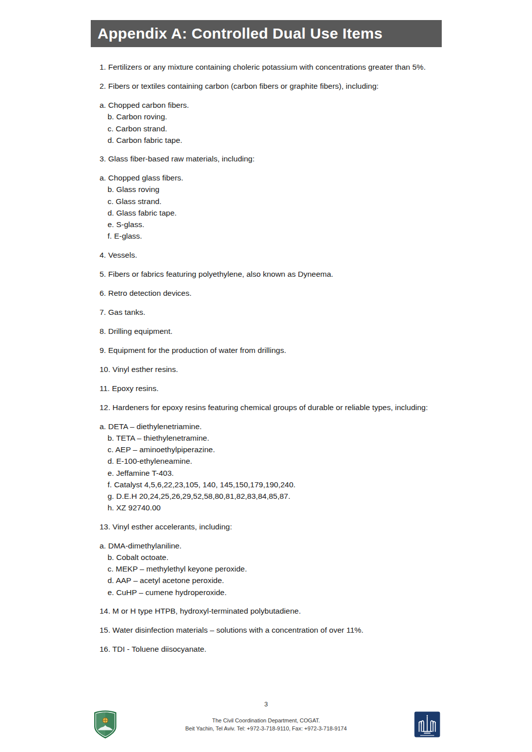Appendix A: Controlled Dual Use Items
1. Fertilizers or any mixture containing choleric potassium with concentrations greater than 5%.
2. Fibers or textiles containing carbon (carbon fibers or graphite fibers), including:
a. Chopped carbon fibers.
b. Carbon roving.
c. Carbon strand.
d. Carbon fabric tape.
3. Glass fiber-based raw materials, including:
a. Chopped glass fibers.
b. Glass roving
c. Glass strand.
d. Glass fabric tape.
e. S-glass.
f. E-glass.
4. Vessels.
5. Fibers or fabrics featuring polyethylene, also known as Dyneema.
6. Retro detection devices.
7. Gas tanks.
8. Drilling equipment.
9. Equipment for the production of water from drillings.
10. Vinyl esther resins.
11. Epoxy resins.
12. Hardeners for epoxy resins featuring chemical groups of durable or reliable types, including:
a. DETA – diethylenetriamine.
b. TETA – thiethylenetramine.
c. AEP – aminoethylpiperazine.
d. E-100-ethyleneamine.
e. Jeffamine T-403.
f. Catalyst 4,5,6,22,23,105, 140, 145,150,179,190,240.
g. D.E.H 20,24,25,26,29,52,58,80,81,82,83,84,85,87.
h. XZ 92740.00
13. Vinyl esther accelerants, including:
a. DMA-dimethylaniline.
b. Cobalt octoate.
c. MEKP – methylethyl keyone peroxide.
d. AAP – acetyl acetone peroxide.
e. CuHP – cumene hydroperoxide.
14. M or H type HTPB, hydroxyl-terminated polybutadiene.
15. Water disinfection materials – solutions with a concentration of over 11%.
16. TDI - Toluene diisocyanate.
3
The Civil Coordination Department, COGAT.
Beit Yachin, Tel Aviv. Tel: +972-3-718-9110, Fax: +972-3-718-9174